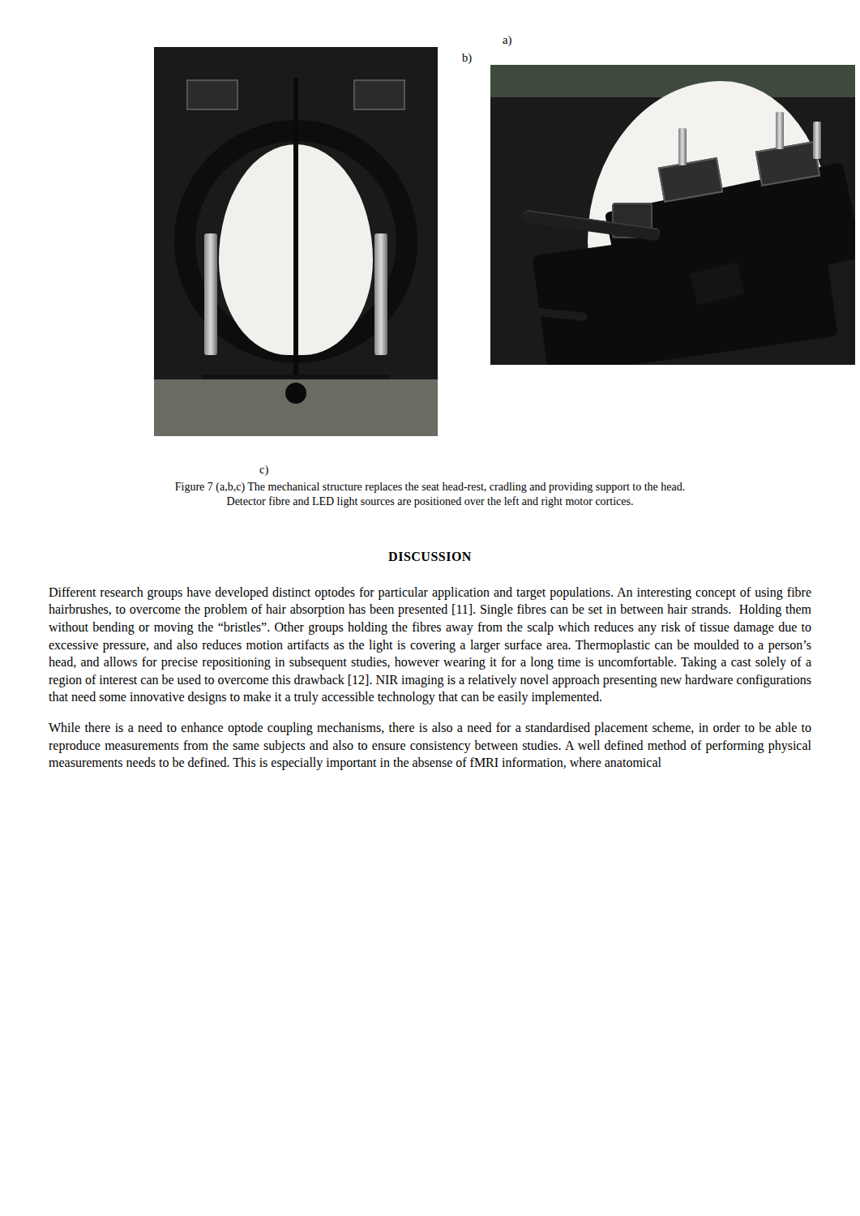a) b)
c)
Figure 7 (a,b,c) The mechanical structure replaces the seat head-rest, cradling and providing support to the head.
Detector fibre and LED light sources are positioned over the left and right motor cortices.
DISCUSSION
Different research groups have developed distinct optodes for particular application and target populations. An interesting concept of using fibre hairbrushes, to overcome the problem of hair absorption has been presented [11]. Single fibres can be set in between hair strands. Holding them without bending or moving the “bristles”. Other groups holding the fibres away from the scalp which reduces any risk of tissue damage due to excessive pressure, and also reduces motion artifacts as the light is covering a larger surface area. Thermoplastic can be moulded to a person’s head, and allows for precise repositioning in subsequent studies, however wearing it for a long time is uncomfortable. Taking a cast solely of a region of interest can be used to overcome this drawback [12]. NIR imaging is a relatively novel approach presenting new hardware configurations that need some innovative designs to make it a truly accessible technology that can be easily implemented.
While there is a need to enhance optode coupling mechanisms, there is also a need for a standardised placement scheme, in order to be able to reproduce measurements from the same subjects and also to ensure consistency between studies. A well defined method of performing physical measurements needs to be defined. This is especially important in the absense of fMRI information, where anatomical